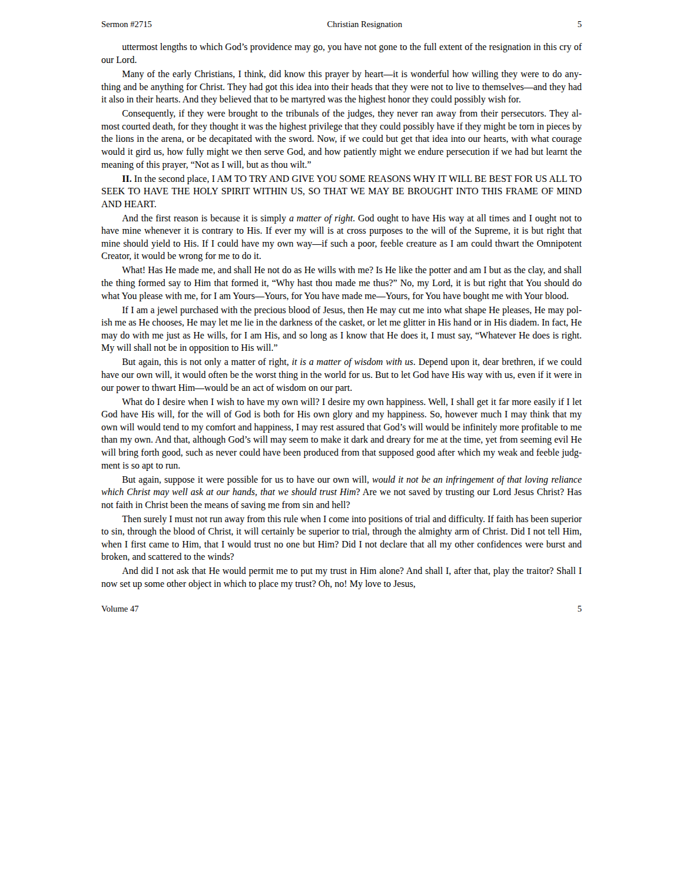Sermon #2715 Christian Resignation 5
uttermost lengths to which God’s providence may go, you have not gone to the full extent of the resignation in this cry of our Lord.
Many of the early Christians, I think, did know this prayer by heart—it is wonderful how willing they were to do anything and be anything for Christ. They had got this idea into their heads that they were not to live to themselves—and they had it also in their hearts. And they believed that to be martyred was the highest honor they could possibly wish for.
Consequently, if they were brought to the tribunals of the judges, they never ran away from their persecutors. They almost courted death, for they thought it was the highest privilege that they could possibly have if they might be torn in pieces by the lions in the arena, or be decapitated with the sword. Now, if we could but get that idea into our hearts, with what courage would it gird us, how fully might we then serve God, and how patiently might we endure persecution if we had but learnt the meaning of this prayer, “Not as I will, but as thou wilt.”
II. In the second place, I AM TO TRY AND GIVE YOU SOME REASONS WHY IT WILL BE BEST FOR US ALL TO SEEK TO HAVE THE HOLY SPIRIT WITHIN US, SO THAT WE MAY BE BROUGHT INTO THIS FRAME OF MIND AND HEART.
And the first reason is because it is simply a matter of right. God ought to have His way at all times and I ought not to have mine whenever it is contrary to His. If ever my will is at cross purposes to the will of the Supreme, it is but right that mine should yield to His. If I could have my own way—if such a poor, feeble creature as I am could thwart the Omnipotent Creator, it would be wrong for me to do it.
What! Has He made me, and shall He not do as He wills with me? Is He like the potter and am I but as the clay, and shall the thing formed say to Him that formed it, “Why hast thou made me thus?” No, my Lord, it is but right that You should do what You please with me, for I am Yours—Yours, for You have made me—Yours, for You have bought me with Your blood.
If I am a jewel purchased with the precious blood of Jesus, then He may cut me into what shape He pleases, He may polish me as He chooses, He may let me lie in the darkness of the casket, or let me glitter in His hand or in His diadem. In fact, He may do with me just as He wills, for I am His, and so long as I know that He does it, I must say, “Whatever He does is right. My will shall not be in opposition to His will.”
But again, this is not only a matter of right, it is a matter of wisdom with us. Depend upon it, dear brethren, if we could have our own will, it would often be the worst thing in the world for us. But to let God have His way with us, even if it were in our power to thwart Him—would be an act of wisdom on our part.
What do I desire when I wish to have my own will? I desire my own happiness. Well, I shall get it far more easily if I let God have His will, for the will of God is both for His own glory and my happiness. So, however much I may think that my own will would tend to my comfort and happiness, I may rest assured that God’s will would be infinitely more profitable to me than my own. And that, although God’s will may seem to make it dark and dreary for me at the time, yet from seeming evil He will bring forth good, such as never could have been produced from that supposed good after which my weak and feeble judgment is so apt to run.
But again, suppose it were possible for us to have our own will, would it not be an infringement of that loving reliance which Christ may well ask at our hands, that we should trust Him? Are we not saved by trusting our Lord Jesus Christ? Has not faith in Christ been the means of saving me from sin and hell?
Then surely I must not run away from this rule when I come into positions of trial and difficulty. If faith has been superior to sin, through the blood of Christ, it will certainly be superior to trial, through the almighty arm of Christ. Did I not tell Him, when I first came to Him, that I would trust no one but Him? Did I not declare that all my other confidences were burst and broken, and scattered to the winds?
And did I not ask that He would permit me to put my trust in Him alone? And shall I, after that, play the traitor? Shall I now set up some other object in which to place my trust? Oh, no! My love to Jesus,
Volume 47 5